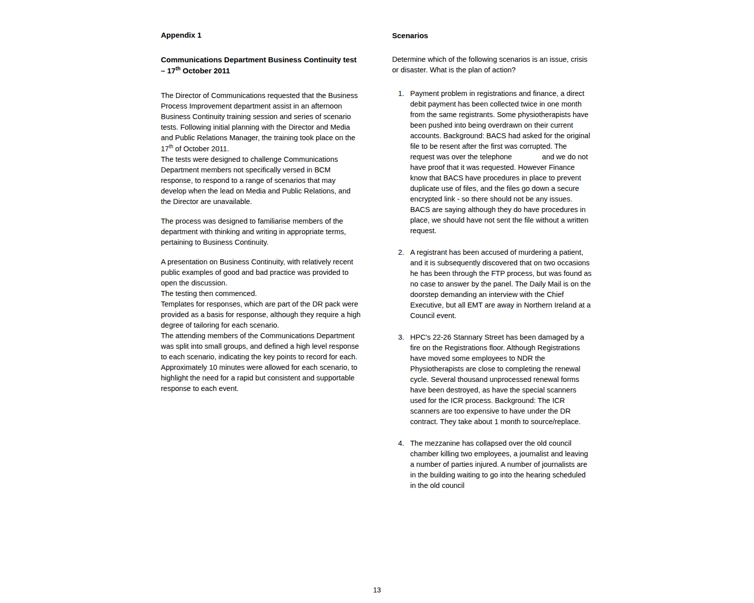Appendix 1
Communications Department Business Continuity test – 17th October 2011
The Director of Communications requested that the Business Process Improvement department assist in an afternoon Business Continuity training session and series of scenario tests. Following initial planning with the Director and Media and Public Relations Manager, the training took place on the 17th of October 2011.
The tests were designed to challenge Communications Department members not specifically versed in BCM response, to respond to a range of scenarios that may develop when the lead on Media and Public Relations, and the Director are unavailable.
The process was designed to familiarise members of the department with thinking and writing in appropriate terms, pertaining to Business Continuity.
A presentation on Business Continuity, with relatively recent public examples of good and bad practice was provided to open the discussion.
The testing then commenced.
Templates for responses, which are part of the DR pack were provided as a basis for response, although they require a high degree of tailoring for each scenario.
The attending members of the Communications Department was split into small groups, and defined a high level response to each scenario, indicating the key points to record for each.
Approximately 10 minutes were allowed for each scenario, to highlight the need for a rapid but consistent and supportable response to each event.
Scenarios
Determine which of the following scenarios is an issue, crisis or disaster. What is the plan of action?
Payment problem in registrations and finance, a direct debit payment has been collected twice in one month from the same registrants. Some physiotherapists have been pushed into being overdrawn on their current accounts. Background: BACS had asked for the original file to be resent after the first was corrupted. The request was over the telephone and we do not have proof that it was requested. However Finance know that BACS have procedures in place to prevent duplicate use of files, and the files go down a secure encrypted link - so there should not be any issues. BACS are saying although they do have procedures in place, we should have not sent the file without a written request.
A registrant has been accused of murdering a patient, and it is subsequently discovered that on two occasions he has been through the FTP process, but was found as no case to answer by the panel. The Daily Mail is on the doorstep demanding an interview with the Chief Executive, but all EMT are away in Northern Ireland at a Council event.
HPC's 22-26 Stannary Street has been damaged by a fire on the Registrations floor. Although Registrations have moved some employees to NDR the Physiotherapists are close to completing the renewal cycle. Several thousand unprocessed renewal forms have been destroyed, as have the special scanners used for the ICR process. Background: The ICR scanners are too expensive to have under the DR contract. They take about 1 month to source/replace.
The mezzanine has collapsed over the old council chamber killing two employees, a journalist and leaving a number of parties injured. A number of journalists are in the building waiting to go into the hearing scheduled in the old council
13